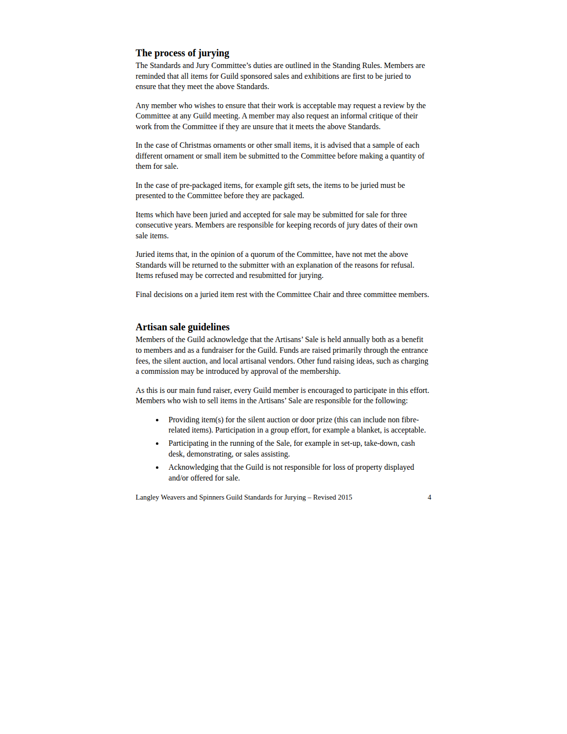The process of jurying
The Standards and Jury Committee’s duties are outlined in the Standing Rules. Members are reminded that all items for Guild sponsored sales and exhibitions are first to be juried to ensure that they meet the above Standards.
Any member who wishes to ensure that their work is acceptable may request a review by the Committee at any Guild meeting. A member may also request an informal critique of their work from the Committee if they are unsure that it meets the above Standards.
In the case of Christmas ornaments or other small items, it is advised that a sample of each different ornament or small item be submitted to the Committee before making a quantity of them for sale.
In the case of pre-packaged items, for example gift sets, the items to be juried must be presented to the Committee before they are packaged.
Items which have been juried and accepted for sale may be submitted for sale for three consecutive years. Members are responsible for keeping records of jury dates of their own sale items.
Juried items that, in the opinion of a quorum of the Committee, have not met the above Standards will be returned to the submitter with an explanation of the reasons for refusal. Items refused may be corrected and resubmitted for jurying.
Final decisions on a juried item rest with the Committee Chair and three committee members.
Artisan sale guidelines
Members of the Guild acknowledge that the Artisans’ Sale is held annually both as a benefit to members and as a fundraiser for the Guild. Funds are raised primarily through the entrance fees, the silent auction, and local artisanal vendors. Other fund raising ideas, such as charging a commission may be introduced by approval of the membership.
As this is our main fund raiser, every Guild member is encouraged to participate in this effort. Members who wish to sell items in the Artisans’ Sale are responsible for the following:
Providing item(s) for the silent auction or door prize (this can include non fibre-related items). Participation in a group effort, for example a blanket, is acceptable.
Participating in the running of the Sale, for example in set-up, take-down, cash desk, demonstrating, or sales assisting.
Acknowledging that the Guild is not responsible for loss of property displayed and/or offered for sale.
Langley Weavers and Spinners Guild Standards for Jurying – Revised 2015 4